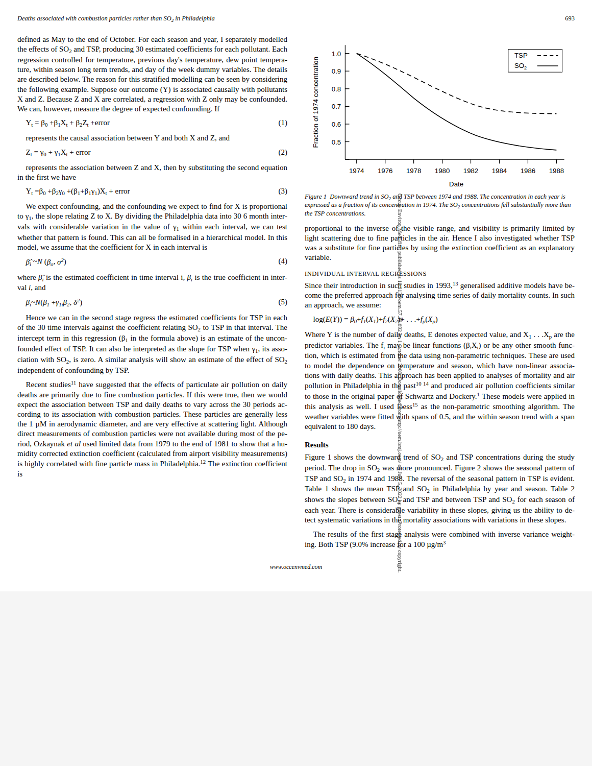Deaths associated with combustion particles rather than SO2 in Philadelphia
693
Occup Environ Med: first published as 10.1136/oem.57.10.692 on 1 October 2000. Downloaded from http://oem.bmj.com/ on July 5, 2022 by guest. Protected by copyright.
defined as May to the end of October. For each season and year, I separately modelled the effects of SO2 and TSP, producing 30 estimated coefficients for each pollutant. Each regression controlled for temperature, previous day's temperature, dew point temperature, within season long term trends, and day of the week dummy variables. The details are described below. The reason for this stratified modelling can be seen by considering the following example. Suppose our outcome (Y) is associated causally with pollutants X and Z. Because Z and X are correlated, a regression with Z only may be confounded. We can, however, measure the degree of expected confounding. If
Yt = β0 +β1Xt + β2Zt +error (1)
represents the causal association between Y and both X and Z, and
Zt = γ0 + γ1Xt + error (2)
represents the association between Z and X, then by substituting the second equation in the first we have
Yt =β0 +β2γ0 +(β1+β1γ1)Xt + error (3)
We expect confounding, and the confounding we expect to find for X is proportional to γ1, the slope relating Z to X. By dividing the Philadelphia data into 30 6 month intervals with considerable variation in the value of γ1 within each interval, we can test whether that pattern is found. This can all be formalised in a hierarchical model. In this model, we assume that the coefficient for X in each interval is
β̂i ~N (βo, σ2) (4)
where β̂i is the estimated coefficient in time interval i, βi is the true coefficient in interval i, and
βi~N(β1 +γ1iβ2, δ2) (5)
Hence we can in the second stage regress the estimated coefficients for TSP in each of the 30 time intervals against the coefficient relating SO2 to TSP in that interval. The intercept term in this regression (β1 in the formula above) is an estimate of the unconfounded effect of TSP. It can also be interpreted as the slope for TSP when γ1, its association with SO2, is zero. A similar analysis will show an estimate of the effect of SO2 independent of confounding by TSP.
Recent studies11 have suggested that the effects of particulate air pollution on daily deaths are primarily due to fine combustion particles. If this were true, then we would expect the association between TSP and daily deaths to vary across the 30 periods according to its association with combustion particles. These particles are generally less the 1 µM in aerodynamic diameter, and are very effective at scattering light. Although direct measurements of combustion particles were not available during most of the period, Ozkaynak et al used limited data from 1979 to the end of 1981 to show that a humidity corrected extinction coefficient (calculated from airport visibility measurements) is highly correlated with fine particle mass in Philadelphia.12 The extinction coefficient is
1.0 0.9 0.8 0.7 0.6 0.5 1974 1976 1978 1980 1982 1984 1986 1988 Date Fraction of 1974 concentration TSP SO2
Figure 1 Downward trend in SO2 and TSP between 1974 and 1988. The concentration in each year is expressed as a fraction of its concentration in 1974. The SO2 concentrations fell substantially more than the TSP concentrations.
proportional to the inverse of the visible range, and visibility is primarily limited by light scattering due to fine particles in the air. Hence I also investigated whether TSP was a substitute for fine particles by using the extinction coefficient as an explanatory variable.
Individual interval regressions
Since their introduction in such studies in 1993,13 generalised additive models have become the preferred approach for analysing time series of daily mortality counts. In such an approach, we assume:
log(E(Y)) = β0+f1(X1)+f2(X2)+ . . .+fp(Xp)
Where Y is the number of daily deaths, E denotes expected value, and X1 . . .Xp are the predictor variables. The fi may be linear functions (βiXi) or be any other smooth function, which is estimated from the data using non-parametric techniques. These are used to model the dependence on temperature and season, which have non-linear associations with daily deaths. This approach has been applied to analyses of mortality and air pollution in Philadelphia in the past10 14 and produced air pollution coefficients similar to those in the original paper of Schwartz and Dockery.1 These models were applied in this analysis as well. I used loess15 as the non-parametric smoothing algorithm. The weather variables were fitted with spans of 0.5, and the within season trend with a span equivalent to 180 days.
Results
Figure 1 shows the downward trend of SO2 and TSP concentrations during the study period. The drop in SO2 was more pronounced. Figure 2 shows the seasonal pattern of TSP and SO2 in 1974 and 1988. The reversal of the seasonal pattern in TSP is evident. Table 1 shows the mean TSP and SO2 in Philadelphia by year and season. Table 2 shows the slopes between SO2 and TSP and between TSP and SO2 for each season of each year. There is considerable variability in these slopes, giving us the ability to detect systematic variations in the mortality associations with variations in these slopes.
The results of the first stage analysis were combined with inverse variance weighting. Both TSP (9.0% increase for a 100 µg/m3
www.occenvmed.com